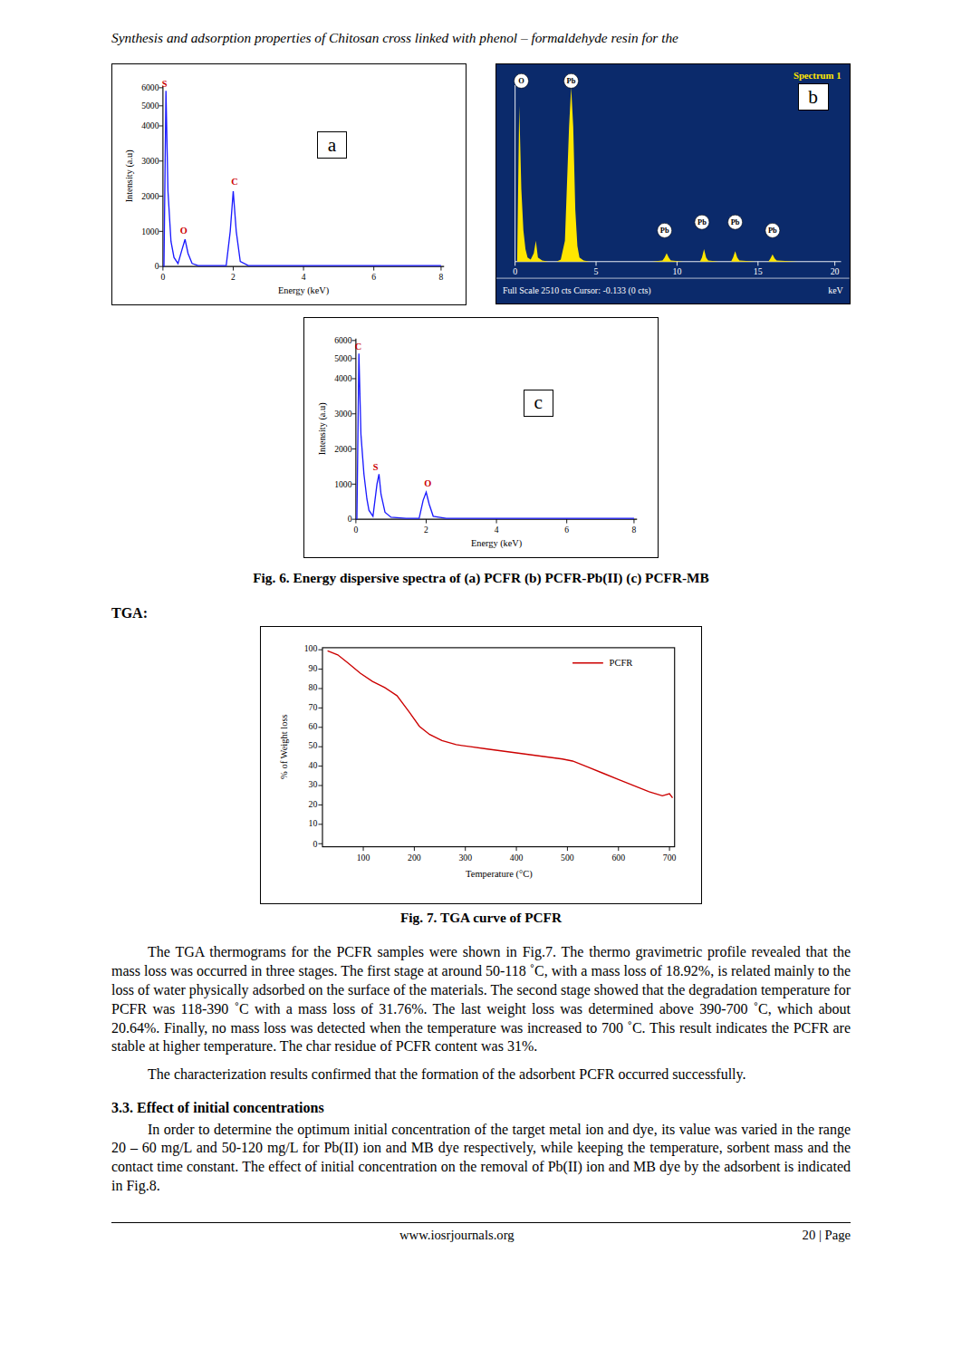Synthesis and adsorption properties of Chitosan cross linked with phenol – formaldehyde resin for the
0 1000 2000 3000 4000 5000 6000 0 2 4 6 8 Energy (keV) Intensity (a.u) S O C a
Spectrum 1 O Pb Pb Pb Pb Pb 0 5 10 15 20 Full Scale 2510 cts Cursor: -0.133 (0 cts) keV b
0 1000 2000 3000 4000 5000 6000 0 2 4 6 8 Energy (keV) Intensity (a.u) C S O c
Fig. 6. Energy dispersive spectra of (a) PCFR (b) PCFR-Pb(II) (c) PCFR-MB
TGA:
PCFR 0 10 20 30 40 50 60 70 80 90 100 100 200 300 400 500 600 700 Temperature (°C) % of Weight loss
Fig. 7. TGA curve of PCFR
The TGA thermograms for the PCFR samples were shown in Fig.7. The thermo gravimetric profile revealed that the mass loss was occurred in three stages. The first stage at around 50-118 ˚C, with a mass loss of 18.92%, is related mainly to the loss of water physically adsorbed on the surface of the materials. The second stage showed that the degradation temperature for PCFR was 118-390 ˚C with a mass loss of 31.76%. The last weight loss was determined above 390-700 ˚C, which about 20.64%. Finally, no mass loss was detected when the temperature was increased to 700 ˚C. This result indicates the PCFR are stable at higher temperature. The char residue of PCFR content was 31%.
The characterization results confirmed that the formation of the adsorbent PCFR occurred successfully.
3.3. Effect of initial concentrations
In order to determine the optimum initial concentration of the target metal ion and dye, its value was varied in the range 20 – 60 mg/L and 50-120 mg/L for Pb(II) ion and MB dye respectively, while keeping the temperature, sorbent mass and the contact time constant. The effect of initial concentration on the removal of Pb(II) ion and MB dye by the adsorbent is indicated in Fig.8.
www.iosrjournals.org 20 | Page